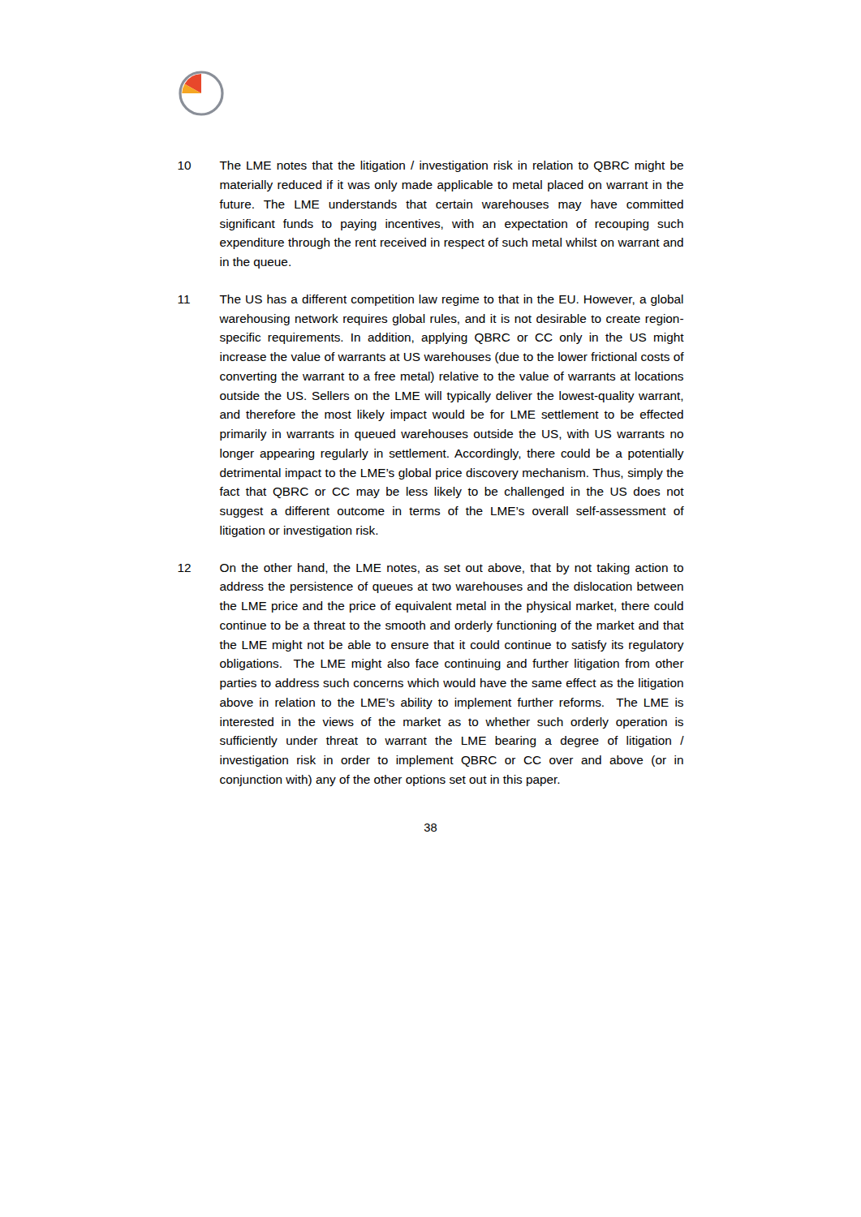10
The LME notes that the litigation / investigation risk in relation to QBRC might be materially reduced if it was only made applicable to metal placed on warrant in the future. The LME understands that certain warehouses may have committed significant funds to paying incentives, with an expectation of recouping such expenditure through the rent received in respect of such metal whilst on warrant and in the queue.
11
The US has a different competition law regime to that in the EU. However, a global warehousing network requires global rules, and it is not desirable to create region-specific requirements. In addition, applying QBRC or CC only in the US might increase the value of warrants at US warehouses (due to the lower frictional costs of converting the warrant to a free metal) relative to the value of warrants at locations outside the US. Sellers on the LME will typically deliver the lowest-quality warrant, and therefore the most likely impact would be for LME settlement to be effected primarily in warrants in queued warehouses outside the US, with US warrants no longer appearing regularly in settlement. Accordingly, there could be a potentially detrimental impact to the LME’s global price discovery mechanism. Thus, simply the fact that QBRC or CC may be less likely to be challenged in the US does not suggest a different outcome in terms of the LME’s overall self-assessment of litigation or investigation risk.
12
On the other hand, the LME notes, as set out above, that by not taking action to address the persistence of queues at two warehouses and the dislocation between the LME price and the price of equivalent metal in the physical market, there could continue to be a threat to the smooth and orderly functioning of the market and that the LME might not be able to ensure that it could continue to satisfy its regulatory obligations. The LME might also face continuing and further litigation from other parties to address such concerns which would have the same effect as the litigation above in relation to the LME’s ability to implement further reforms. The LME is interested in the views of the market as to whether such orderly operation is sufficiently under threat to warrant the LME bearing a degree of litigation / investigation risk in order to implement QBRC or CC over and above (or in conjunction with) any of the other options set out in this paper.
38